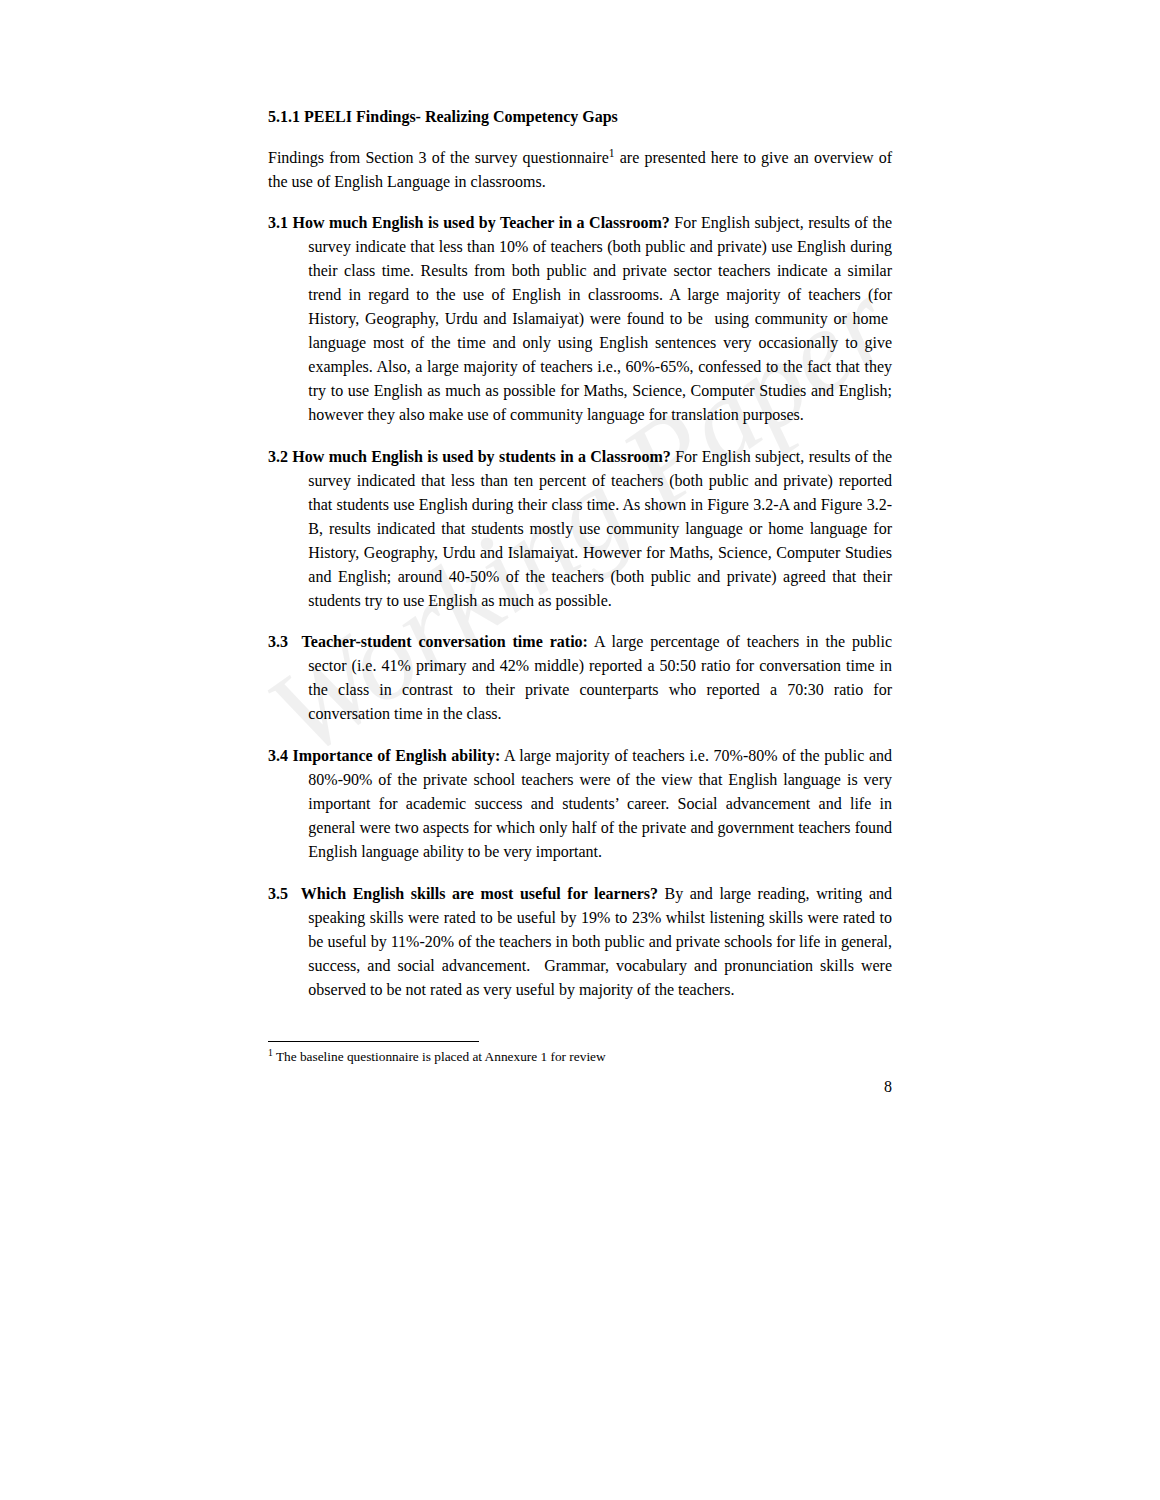Working Paper
5.1.1 PEELI Findings- Realizing Competency Gaps
Findings from Section 3 of the survey questionnaire1 are presented here to give an overview of the use of English Language in classrooms.
3.1 How much English is used by Teacher in a Classroom? For English subject, results of the survey indicate that less than 10% of teachers (both public and private) use English during their class time. Results from both public and private sector teachers indicate a similar trend in regard to the use of English in classrooms. A large majority of teachers (for History, Geography, Urdu and Islamaiyat) were found to be using community or home language most of the time and only using English sentences very occasionally to give examples. Also, a large majority of teachers i.e., 60%-65%, confessed to the fact that they try to use English as much as possible for Maths, Science, Computer Studies and English; however they also make use of community language for translation purposes.
3.2 How much English is used by students in a Classroom? For English subject, results of the survey indicated that less than ten percent of teachers (both public and private) reported that students use English during their class time. As shown in Figure 3.2-A and Figure 3.2-B, results indicated that students mostly use community language or home language for History, Geography, Urdu and Islamaiyat. However for Maths, Science, Computer Studies and English; around 40-50% of the teachers (both public and private) agreed that their students try to use English as much as possible.
3.3 Teacher-student conversation time ratio: A large percentage of teachers in the public sector (i.e. 41% primary and 42% middle) reported a 50:50 ratio for conversation time in the class in contrast to their private counterparts who reported a 70:30 ratio for conversation time in the class.
3.4 Importance of English ability: A large majority of teachers i.e. 70%-80% of the public and 80%-90% of the private school teachers were of the view that English language is very important for academic success and students’ career. Social advancement and life in general were two aspects for which only half of the private and government teachers found English language ability to be very important.
3.5 Which English skills are most useful for learners? By and large reading, writing and speaking skills were rated to be useful by 19% to 23% whilst listening skills were rated to be useful by 11%-20% of the teachers in both public and private schools for life in general, success, and social advancement. Grammar, vocabulary and pronunciation skills were observed to be not rated as very useful by majority of the teachers.
1 The baseline questionnaire is placed at Annexure 1 for review
8